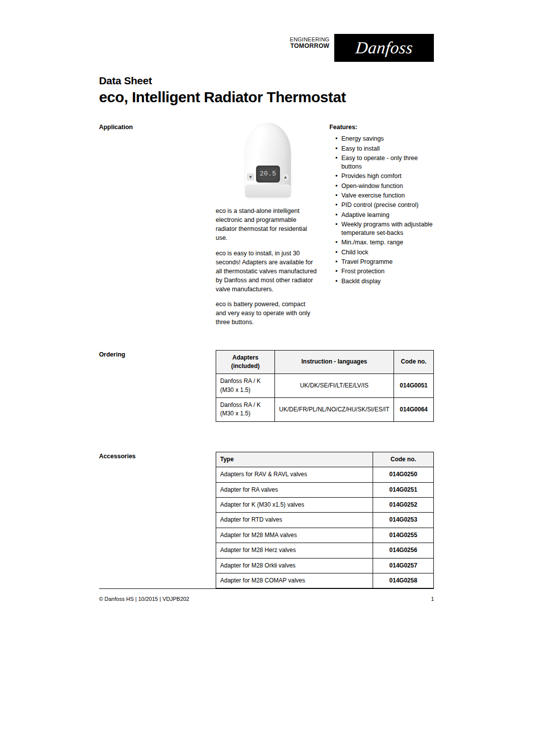ENGINEERING TOMORROW
Danfoss
Data Sheet
eco, Intelligent Radiator Thermostat
Application
▼
20.5
▲
eco is a stand-alone intelligent electronic and programmable radiator thermostat for residential use.
eco is easy to install, in just 30 seconds! Adapters are available for all thermostatic valves manufactured by Danfoss and most other radiator valve manufacturers.
eco is battery powered, compact and very easy to operate with only three buttons.
Features:
Energy savings
Easy to install
Easy to operate - only three buttons
Provides high comfort
Open-window function
Valve exercise function
PID control (precise control)
Adaptive learning
Weekly programs with adjustable temperature set-backs
Min./max. temp. range
Child lock
Travel Programme
Frost protection
Backlit display
Ordering
| Adapters (included) | Instruction - languages | Code no. |
| --- | --- | --- |
| Danfoss RA / K (M30 x 1.5) | UK/DK/SE/FI/LT/EE/LV/IS | 014G0051 |
| Danfoss RA / K (M30 x 1.5) | UK/DE/FR/PL/NL/NO/CZ/HU/SK/SI/ES/IT | 014G0064 |
Accessories
| Type | Code no. |
| --- | --- |
| Adapters for RAV & RAVL valves | 014G0250 |
| Adapter for RA valves | 014G0251 |
| Adapter for K (M30 x1.5) valves | 014G0252 |
| Adapter for RTD valves | 014G0253 |
| Adapter for M28 MMA valves | 014G0255 |
| Adapter for M28 Herz valves | 014G0256 |
| Adapter for M28 Orkli valves | 014G0257 |
| Adapter for M28 COMAP valves | 014G0258 |
© Danfoss HS | 10/2015 | VDJPB202
1